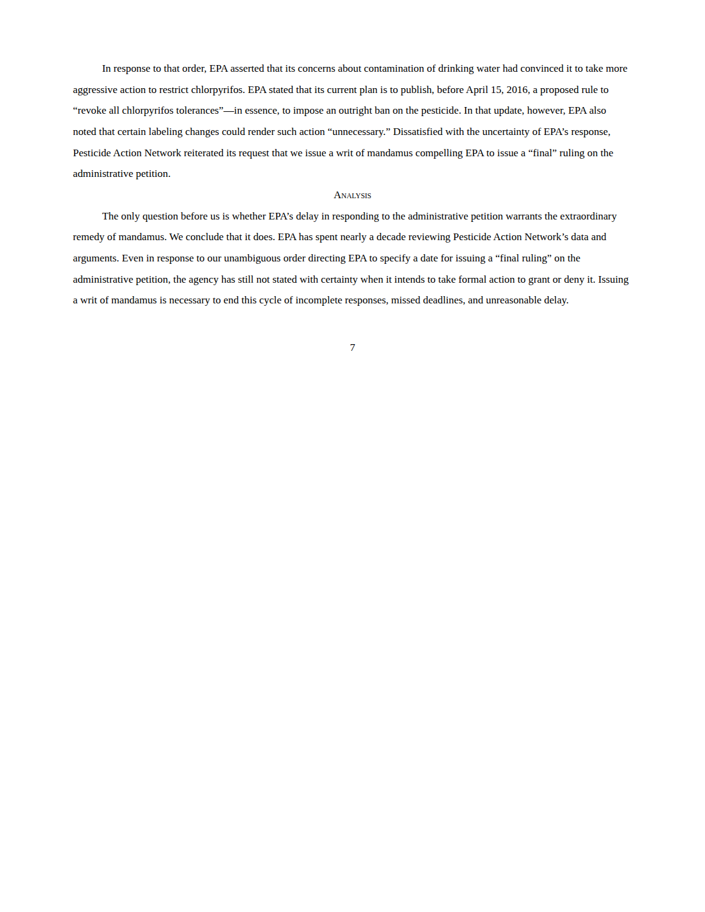In response to that order, EPA asserted that its concerns about contamination of drinking water had convinced it to take more aggressive action to restrict chlorpyrifos. EPA stated that its current plan is to publish, before April 15, 2016, a proposed rule to “revoke all chlorpyrifos tolerances”—in essence, to impose an outright ban on the pesticide. In that update, however, EPA also noted that certain labeling changes could render such action “unnecessary.” Dissatisfied with the uncertainty of EPA’s response, Pesticide Action Network reiterated its request that we issue a writ of mandamus compelling EPA to issue a “final” ruling on the administrative petition.
Analysis
The only question before us is whether EPA’s delay in responding to the administrative petition warrants the extraordinary remedy of mandamus. We conclude that it does. EPA has spent nearly a decade reviewing Pesticide Action Network’s data and arguments. Even in response to our unambiguous order directing EPA to specify a date for issuing a “final ruling” on the administrative petition, the agency has still not stated with certainty when it intends to take formal action to grant or deny it. Issuing a writ of mandamus is necessary to end this cycle of incomplete responses, missed deadlines, and unreasonable delay.
7